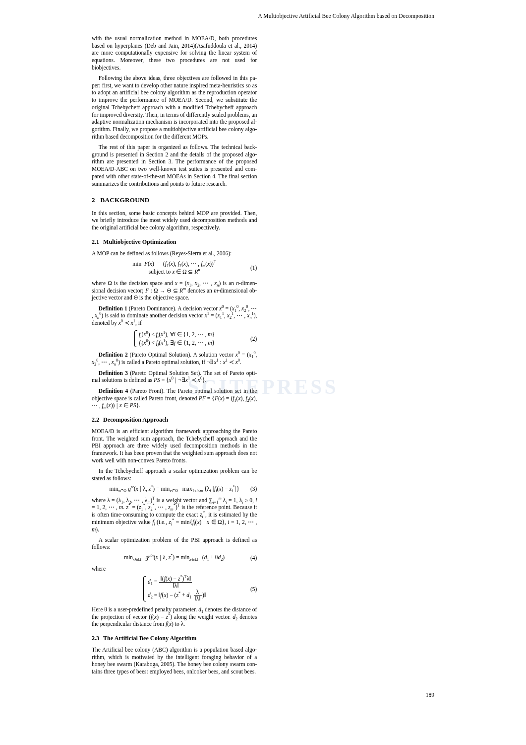SCITEPRESS
A Multiobjective Artificial Bee Colony Algorithm based on Decomposition
with the usual normalization method in MOEA/D, both procedures based on hyperplanes (Deb and Jain, 2014)(Asafuddoula et al., 2014) are more computationally expensive for solving the linear system of equations. Moreover, these two procedures are not used for biobjectives.
Following the above ideas, three objectives are followed in this paper: first, we want to develop other nature inspired meta-heuristics so as to adopt an artificial bee colony algorithm as the reproduction operator to improve the performance of MOEA/D. Second, we substitute the original Tchebycheff approach with a modified Tchebycheff approach for improved diversity. Then, in terms of differently scaled problems, an adaptive normalization mechanism is incorporated into the proposed algorithm. Finally, we propose a multiobjective artificial bee colony algorithm based decomposition for the different MOPs.
The rest of this paper is organized as follows. The technical background is presented in Section 2 and the details of the proposed algorithm are presented in Section 3. The performance of the proposed MOEA/D-ABC on two well-known test suites is presented and compared with other state-of-the-art MOEAs in Section 4. The final section summarizes the contributions and points to future research.
2 BACKGROUND
In this section, some basic concepts behind MOP are provided. Then, we briefly introduce the most widely used decomposition methods and the original artificial bee colony algorithm, respectively.
2.1 Multiobjective Optimization
A MOP can be defined as follows (Reyes-Sierra et al., 2006):
min F(x) = (f1(x), f2(x), ⋯ , fm(x))T (1) subject to x ∈ Ω ⊆ Rn
where Ω is the decision space and x = (x1, x2, ⋯ , xn) is an n-dimensional decision vector; F : Ω → Θ ⊆ Rm denotes an m-dimensional objective vector and Θ is the objective space.
Definition 1 (Pareto Dominance). A decision vector x0 = (x10, x20, ⋯ , xn0) is said to dominate another decision vector x1 = (x11, x21, ⋯ , xn1), denoted by x0 ≺ x1, if
fi(x0) ≤ fi(x1), ∀i ∈ {1, 2, ⋯ , m} fj(x0) < fj(x1), ∃j ∈ {1, 2, ⋯ , m} (2)
Definition 2 (Pareto Optimal Solution). A solution vector x0 = (x10, x20, ⋯ , xn0) is called a Pareto optimal solution, if ¬∃x1 : x1 ≺ x0.
Definition 3 (Pareto Optimal Solution Set). The set of Pareto optimal solutions is defined as PS = {x0 | ¬∃x1 ≺ x0}.
Definition 4 (Pareto Front). The Pareto optimal solution set in the objective space is called Pareto front, denoted PF = {F(x) = (f1(x), f2(x), ⋯ , fm(x)) | x ∈ PS}.
2.2 Decomposition Approach
MOEA/D is an efficient algorithm framework approaching the Pareto front. The weighted sum approach, the Tchebycheff approach and the PBI approach are three widely used decomposition methods in the framework. It has been proven that the weighted sum approach does not work well with non-convex Pareto fronts.
In the Tchebycheff approach a scalar optimization problem can be stated as follows:
minx∈Ω gte(x | λ, z*) = minx∈Ω max1≤i≤m {λi |fi(x) − zi*|} (3)
where λ = (λ1, λ2, ⋯ , λm)T is a weight vector and ∑i=1m λi = 1, λi ≥ 0, i = 1, 2, ⋯ , m. z* = (z1*, z2*, ⋯ , zm*)T is the reference point. Because it is often time-consuming to compute the exact zi*, it is estimated by the minimum objective value fi (i.e., zi* = min{fi(x) | x ∈ Ω}, i = 1, 2, ⋯ , m).
A scalar optimization problem of the PBI approach is defined as follows:
minx∈Ω gpbi(x | λ, z*) = minx∈Ω (d1 + θd2) (4)
where
d1 = ‖(f(x) − z*)Tλ‖‖λ‖ d2 = ‖f(x) − (z* + d1 λ‖λ‖)‖ (5)
Here θ is a user-predefined penalty parameter. d1 denotes the distance of the projection of vector (f(x) − z*) along the weight vector. d2 denotes the perpendicular distance from f(x) to λ.
2.3 The Artificial Bee Colony Algorithm
The Artificial bee colony (ABC) algorithm is a population based algorithm, which is motivated by the intelligent foraging behavior of a honey bee swarm (Karaboga, 2005). The honey bee colony swarm contains three types of bees: employed bees, onlooker bees, and scout bees.
189